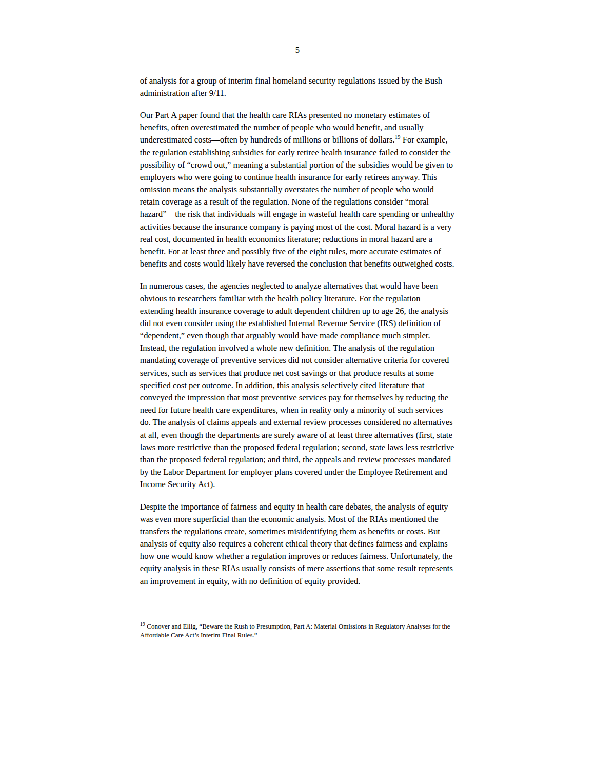5
of analysis for a group of interim final homeland security regulations issued by the Bush administration after 9/11.
Our Part A paper found that the health care RIAs presented no monetary estimates of benefits, often overestimated the number of people who would benefit, and usually underestimated costs—often by hundreds of millions or billions of dollars.19 For example, the regulation establishing subsidies for early retiree health insurance failed to consider the possibility of “crowd out,” meaning a substantial portion of the subsidies would be given to employers who were going to continue health insurance for early retirees anyway. This omission means the analysis substantially overstates the number of people who would retain coverage as a result of the regulation. None of the regulations consider “moral hazard”—the risk that individuals will engage in wasteful health care spending or unhealthy activities because the insurance company is paying most of the cost. Moral hazard is a very real cost, documented in health economics literature; reductions in moral hazard are a benefit. For at least three and possibly five of the eight rules, more accurate estimates of benefits and costs would likely have reversed the conclusion that benefits outweighed costs.
In numerous cases, the agencies neglected to analyze alternatives that would have been obvious to researchers familiar with the health policy literature. For the regulation extending health insurance coverage to adult dependent children up to age 26, the analysis did not even consider using the established Internal Revenue Service (IRS) definition of “dependent,” even though that arguably would have made compliance much simpler. Instead, the regulation involved a whole new definition. The analysis of the regulation mandating coverage of preventive services did not consider alternative criteria for covered services, such as services that produce net cost savings or that produce results at some specified cost per outcome. In addition, this analysis selectively cited literature that conveyed the impression that most preventive services pay for themselves by reducing the need for future health care expenditures, when in reality only a minority of such services do. The analysis of claims appeals and external review processes considered no alternatives at all, even though the departments are surely aware of at least three alternatives (first, state laws more restrictive than the proposed federal regulation; second, state laws less restrictive than the proposed federal regulation; and third, the appeals and review processes mandated by the Labor Department for employer plans covered under the Employee Retirement and Income Security Act).
Despite the importance of fairness and equity in health care debates, the analysis of equity was even more superficial than the economic analysis. Most of the RIAs mentioned the transfers the regulations create, sometimes misidentifying them as benefits or costs. But analysis of equity also requires a coherent ethical theory that defines fairness and explains how one would know whether a regulation improves or reduces fairness. Unfortunately, the equity analysis in these RIAs usually consists of mere assertions that some result represents an improvement in equity, with no definition of equity provided.
19 Conover and Ellig, “Beware the Rush to Presumption, Part A: Material Omissions in Regulatory Analyses for the Affordable Care Act’s Interim Final Rules.”